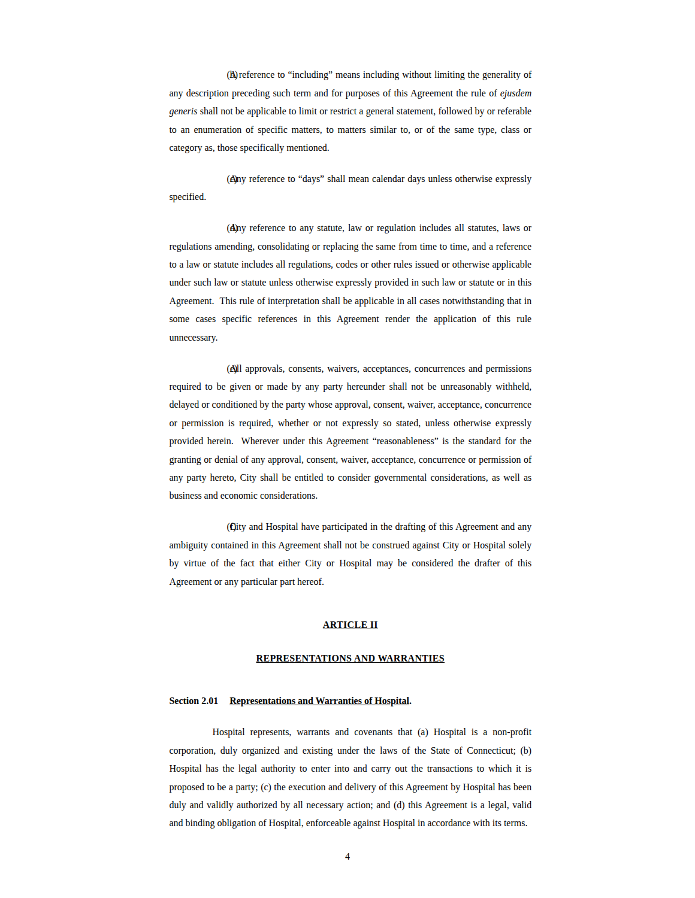(b) A reference to “including” means including without limiting the generality of any description preceding such term and for purposes of this Agreement the rule of ejusdem generis shall not be applicable to limit or restrict a general statement, followed by or referable to an enumeration of specific matters, to matters similar to, or of the same type, class or category as, those specifically mentioned.
(c) Any reference to “days” shall mean calendar days unless otherwise expressly specified.
(d) Any reference to any statute, law or regulation includes all statutes, laws or regulations amending, consolidating or replacing the same from time to time, and a reference to a law or statute includes all regulations, codes or other rules issued or otherwise applicable under such law or statute unless otherwise expressly provided in such law or statute or in this Agreement. This rule of interpretation shall be applicable in all cases notwithstanding that in some cases specific references in this Agreement render the application of this rule unnecessary.
(e) All approvals, consents, waivers, acceptances, concurrences and permissions required to be given or made by any party hereunder shall not be unreasonably withheld, delayed or conditioned by the party whose approval, consent, waiver, acceptance, concurrence or permission is required, whether or not expressly so stated, unless otherwise expressly provided herein. Wherever under this Agreement “reasonableness” is the standard for the granting or denial of any approval, consent, waiver, acceptance, concurrence or permission of any party hereto, City shall be entitled to consider governmental considerations, as well as business and economic considerations.
(f) City and Hospital have participated in the drafting of this Agreement and any ambiguity contained in this Agreement shall not be construed against City or Hospital solely by virtue of the fact that either City or Hospital may be considered the drafter of this Agreement or any particular part hereof.
ARTICLE II
REPRESENTATIONS AND WARRANTIES
Section 2.01 Representations and Warranties of Hospital.
Hospital represents, warrants and covenants that (a) Hospital is a non-profit corporation, duly organized and existing under the laws of the State of Connecticut; (b) Hospital has the legal authority to enter into and carry out the transactions to which it is proposed to be a party; (c) the execution and delivery of this Agreement by Hospital has been duly and validly authorized by all necessary action; and (d) this Agreement is a legal, valid and binding obligation of Hospital, enforceable against Hospital in accordance with its terms.
4